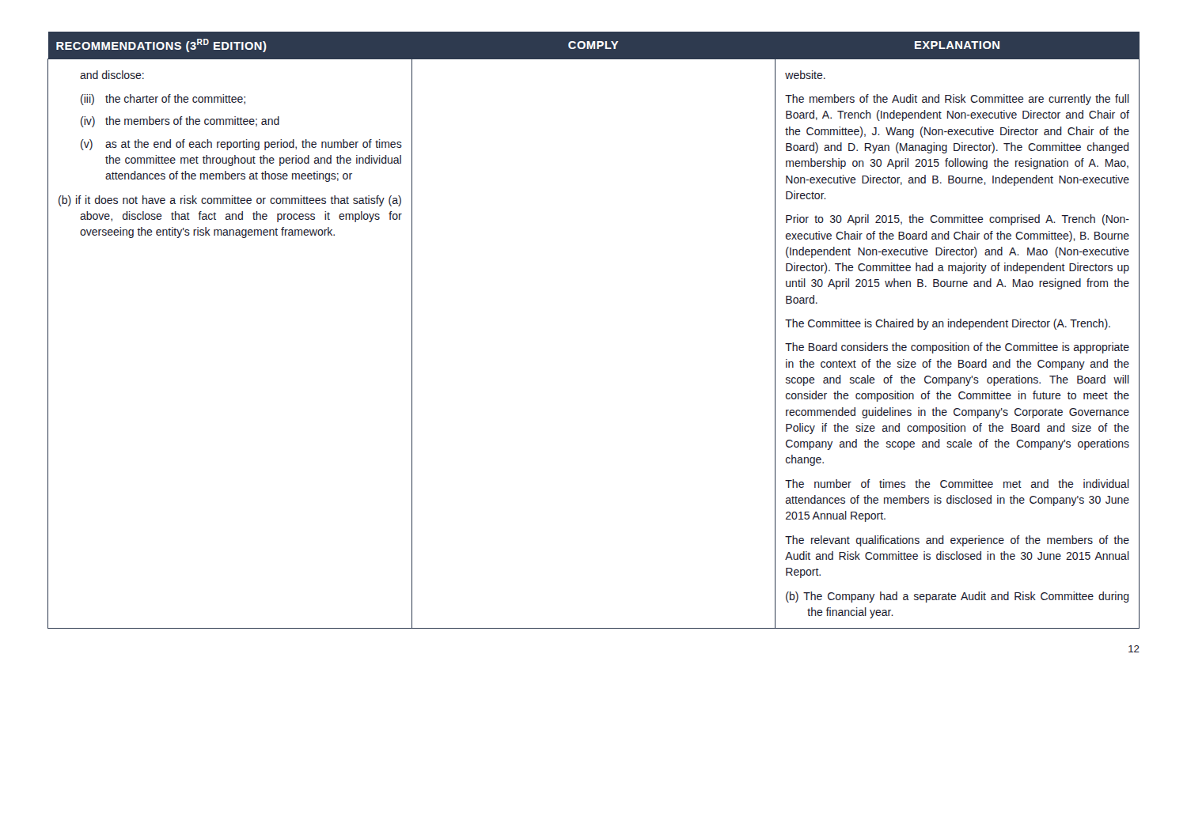| RECOMMENDATIONS (3 RD EDITION) | COMPLY | EXPLANATION |
| --- | --- | --- |
| and disclose: (iii) the charter of the committee; (iv) the members of the committee; and (v) as at the end of each reporting period, the number of times the committee met throughout the period and the individual attendances of the members at those meetings; or (b) if it does not have a risk committee or committees that satisfy (a) above, disclose that fact and the process it employs for overseeing the entity's risk management framework. | | website. The members of the Audit and Risk Committee are currently the full Board, A. Trench (Independent Non-executive Director and Chair of the Committee), J. Wang (Non-executive Director and Chair of the Board) and D. Ryan (Managing Director). The Committee changed membership on 30 April 2015 following the resignation of A. Mao, Non-executive Director, and B. Bourne, Independent Non-executive Director. Prior to 30 April 2015, the Committee comprised A. Trench (Non-executive Chair of the Board and Chair of the Committee), B. Bourne (Independent Non-executive Director) and A. Mao (Non-executive Director). The Committee had a majority of independent Directors up until 30 April 2015 when B. Bourne and A. Mao resigned from the Board. The Committee is Chaired by an independent Director (A. Trench). The Board considers the composition of the Committee is appropriate in the context of the size of the Board and the Company and the scope and scale of the Company's operations. The Board will consider the composition of the Committee in future to meet the recommended guidelines in the Company's Corporate Governance Policy if the size and composition of the Board and size of the Company and the scope and scale of the Company's operations change. The number of times the Committee met and the individual attendances of the members is disclosed in the Company's 30 June 2015 Annual Report. The relevant qualifications and experience of the members of the Audit and Risk Committee is disclosed in the 30 June 2015 Annual Report. (b) The Company had a separate Audit and Risk Committee during the financial year. |
12